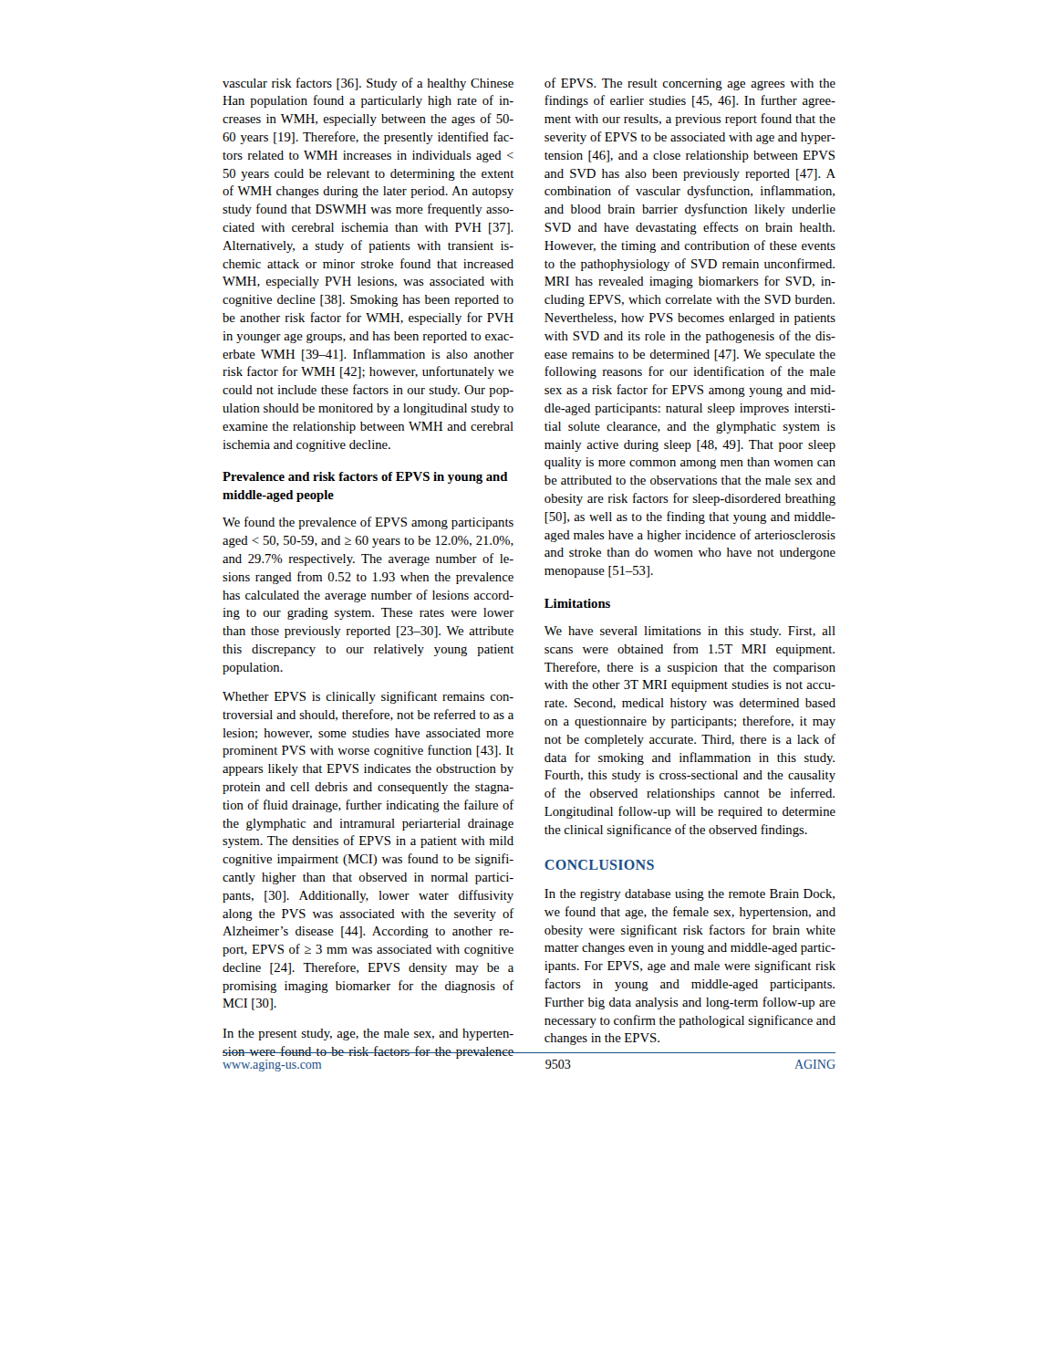vascular risk factors [36]. Study of a healthy Chinese Han population found a particularly high rate of increases in WMH, especially between the ages of 50-60 years [19]. Therefore, the presently identified factors related to WMH increases in individuals aged < 50 years could be relevant to determining the extent of WMH changes during the later period. An autopsy study found that DSWMH was more frequently associated with cerebral ischemia than with PVH [37]. Alternatively, a study of patients with transient ischemic attack or minor stroke found that increased WMH, especially PVH lesions, was associated with cognitive decline [38]. Smoking has been reported to be another risk factor for WMH, especially for PVH in younger age groups, and has been reported to exacerbate WMH [39–41]. Inflammation is also another risk factor for WMH [42]; however, unfortunately we could not include these factors in our study. Our population should be monitored by a longitudinal study to examine the relationship between WMH and cerebral ischemia and cognitive decline.
Prevalence and risk factors of EPVS in young and middle-aged people
We found the prevalence of EPVS among participants aged < 50, 50-59, and ≥ 60 years to be 12.0%, 21.0%, and 29.7% respectively. The average number of lesions ranged from 0.52 to 1.93 when the prevalence has calculated the average number of lesions according to our grading system. These rates were lower than those previously reported [23–30]. We attribute this discrepancy to our relatively young patient population.
Whether EPVS is clinically significant remains controversial and should, therefore, not be referred to as a lesion; however, some studies have associated more prominent PVS with worse cognitive function [43]. It appears likely that EPVS indicates the obstruction by protein and cell debris and consequently the stagnation of fluid drainage, further indicating the failure of the glymphatic and intramural periarterial drainage system. The densities of EPVS in a patient with mild cognitive impairment (MCI) was found to be significantly higher than that observed in normal participants, [30]. Additionally, lower water diffusivity along the PVS was associated with the severity of Alzheimer’s disease [44]. According to another report, EPVS of ≥ 3 mm was associated with cognitive decline [24]. Therefore, EPVS density may be a promising imaging biomarker for the diagnosis of MCI [30].
In the present study, age, the male sex, and hypertension were found to be risk factors for the prevalence of EPVS. The result concerning age agrees with the findings of earlier studies [45, 46]. In further agreement with our results, a previous report found that the severity of EPVS to be associated with age and hypertension [46], and a close relationship between EPVS and SVD has also been previously reported [47]. A combination of vascular dysfunction, inflammation, and blood brain barrier dysfunction likely underlie SVD and have devastating effects on brain health. However, the timing and contribution of these events to the pathophysiology of SVD remain unconfirmed. MRI has revealed imaging biomarkers for SVD, including EPVS, which correlate with the SVD burden. Nevertheless, how PVS becomes enlarged in patients with SVD and its role in the pathogenesis of the disease remains to be determined [47]. We speculate the following reasons for our identification of the male sex as a risk factor for EPVS among young and middle-aged participants: natural sleep improves interstitial solute clearance, and the glymphatic system is mainly active during sleep [48, 49]. That poor sleep quality is more common among men than women can be attributed to the observations that the male sex and obesity are risk factors for sleep-disordered breathing [50], as well as to the finding that young and middle-aged males have a higher incidence of arteriosclerosis and stroke than do women who have not undergone menopause [51–53].
Limitations
We have several limitations in this study. First, all scans were obtained from 1.5T MRI equipment. Therefore, there is a suspicion that the comparison with the other 3T MRI equipment studies is not accurate. Second, medical history was determined based on a questionnaire by participants; therefore, it may not be completely accurate. Third, there is a lack of data for smoking and inflammation in this study. Fourth, this study is cross-sectional and the causality of the observed relationships cannot be inferred. Longitudinal follow-up will be required to determine the clinical significance of the observed findings.
CONCLUSIONS
In the registry database using the remote Brain Dock, we found that age, the female sex, hypertension, and obesity were significant risk factors for brain white matter changes even in young and middle-aged participants. For EPVS, age and male were significant risk factors in young and middle-aged participants. Further big data analysis and long-term follow-up are necessary to confirm the pathological significance and changes in the EPVS.
www.aging-us.com 9503 AGING